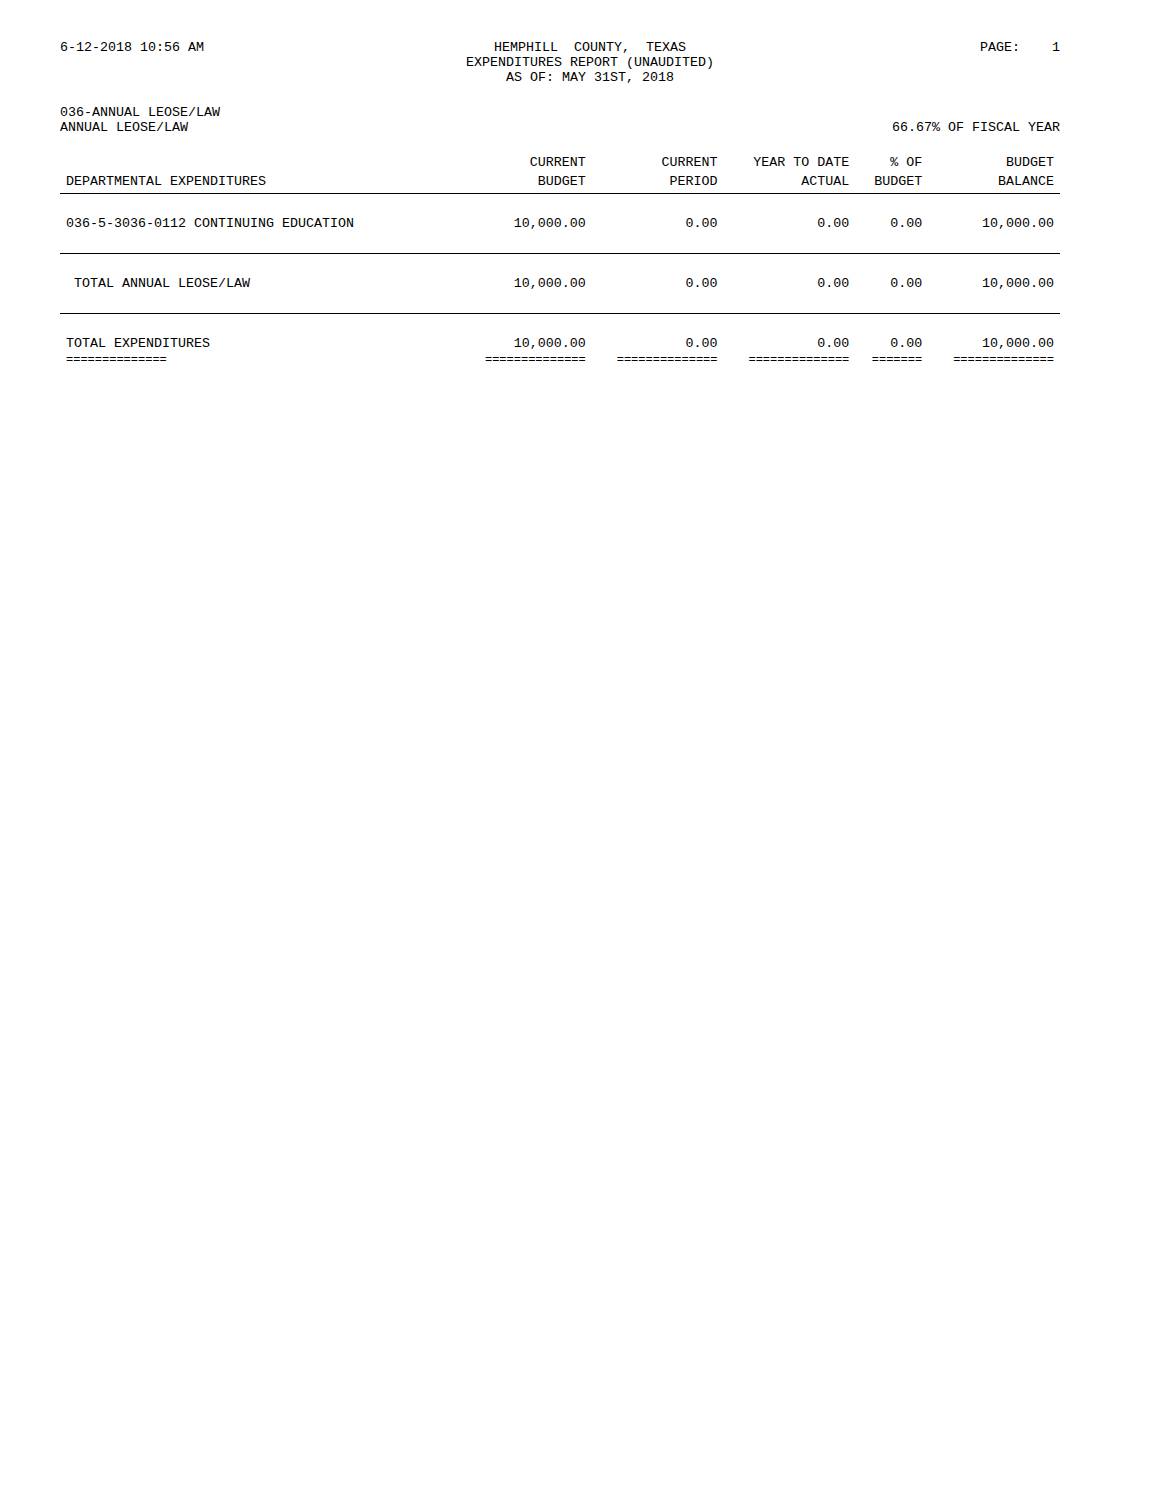6-12-2018 10:56 AM HEMPHILL COUNTY, TEXAS PAGE: 1
EXPENDITURES REPORT (UNAUDITED)
AS OF: MAY 31ST, 2018
036-ANNUAL LEOSE/LAW
ANNUAL LEOSE/LAW 66.67% OF FISCAL YEAR
| | CURRENT | CURRENT | YEAR TO DATE | % OF | BUDGET |
| --- | --- | --- | --- | --- | --- |
| DEPARTMENTAL EXPENDITURES | BUDGET | PERIOD | ACTUAL | BUDGET | BALANCE |
| 036-5-3036-0112 CONTINUING EDUCATION | 10,000.00 | 0.00 | 0.00 | 0.00 | 10,000.00 |
| TOTAL ANNUAL LEOSE/LAW | 10,000.00 | 0.00 | 0.00 | 0.00 | 10,000.00 |
| TOTAL EXPENDITURES | 10,000.00 | 0.00 | 0.00 | 0.00 | 10,000.00 |
| ============== | ============== | ============== | ============== | ======= | ============== |